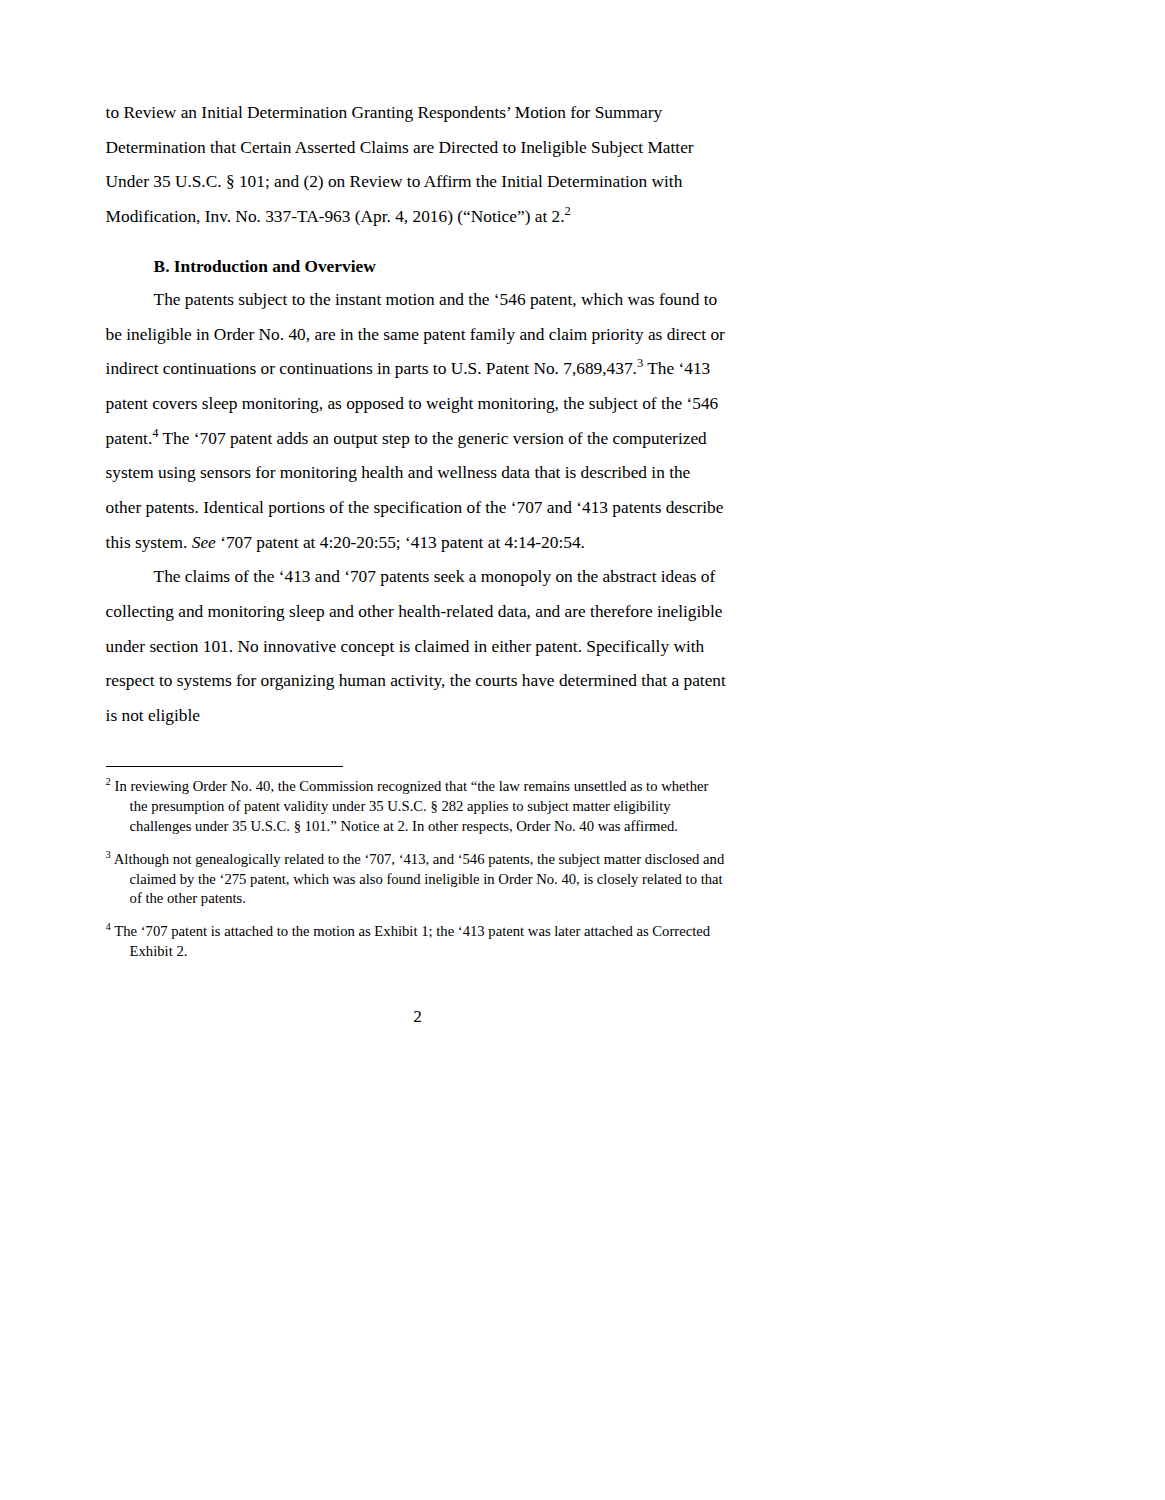to Review an Initial Determination Granting Respondents’ Motion for Summary Determination that Certain Asserted Claims are Directed to Ineligible Subject Matter Under 35 U.S.C. § 101; and (2) on Review to Affirm the Initial Determination with Modification, Inv. No. 337-TA-963 (Apr. 4, 2016) (“Notice”) at 2.2
B. Introduction and Overview
The patents subject to the instant motion and the ‘546 patent, which was found to be ineligible in Order No. 40, are in the same patent family and claim priority as direct or indirect continuations or continuations in parts to U.S. Patent No. 7,689,437.3 The ‘413 patent covers sleep monitoring, as opposed to weight monitoring, the subject of the ‘546 patent.4 The ‘707 patent adds an output step to the generic version of the computerized system using sensors for monitoring health and wellness data that is described in the other patents. Identical portions of the specification of the ‘707 and ‘413 patents describe this system. See ‘707 patent at 4:20-20:55; ‘413 patent at 4:14-20:54.
The claims of the ‘413 and ‘707 patents seek a monopoly on the abstract ideas of collecting and monitoring sleep and other health-related data, and are therefore ineligible under section 101. No innovative concept is claimed in either patent. Specifically with respect to systems for organizing human activity, the courts have determined that a patent is not eligible
2 In reviewing Order No. 40, the Commission recognized that “the law remains unsettled as to whether the presumption of patent validity under 35 U.S.C. § 282 applies to subject matter eligibility challenges under 35 U.S.C. § 101.” Notice at 2. In other respects, Order No. 40 was affirmed.
3 Although not genealogically related to the ‘707, ‘413, and ‘546 patents, the subject matter disclosed and claimed by the ‘275 patent, which was also found ineligible in Order No. 40, is closely related to that of the other patents.
4 The ‘707 patent is attached to the motion as Exhibit 1; the ‘413 patent was later attached as Corrected Exhibit 2.
2